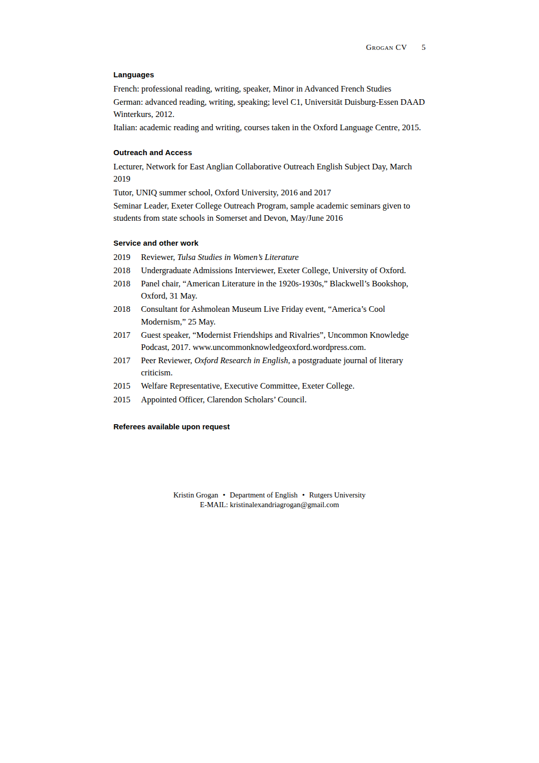Grogan CV 5
Languages
French: professional reading, writing, speaker, Minor in Advanced French Studies
German: advanced reading, writing, speaking; level C1, Universität Duisburg-Essen DAAD Winterkurs, 2012.
Italian: academic reading and writing, courses taken in the Oxford Language Centre, 2015.
Outreach and Access
Lecturer, Network for East Anglian Collaborative Outreach English Subject Day, March 2019
Tutor, UNIQ summer school, Oxford University, 2016 and 2017
Seminar Leader, Exeter College Outreach Program, sample academic seminars given to students from state schools in Somerset and Devon, May/June 2016
Service and other work
| 2019 | Reviewer, Tulsa Studies in Women’s Literature |
| 2018 | Undergraduate Admissions Interviewer, Exeter College, University of Oxford. |
| 2018 | Panel chair, “American Literature in the 1920s-1930s,” Blackwell’s Bookshop, Oxford, 31 May. |
| 2018 | Consultant for Ashmolean Museum Live Friday event, “America’s Cool Modernism,” 25 May. |
| 2017 | Guest speaker, “Modernist Friendships and Rivalries”, Uncommon Knowledge Podcast, 2017. www.uncommonknowledgeoxford.wordpress.com. |
| 2017 | Peer Reviewer, Oxford Research in English , a postgraduate journal of literary criticism. |
| 2015 | Welfare Representative, Executive Committee, Exeter College. |
| 2015 | Appointed Officer, Clarendon Scholars’ Council. |
Referees available upon request
Kristin Grogan • Department of English • Rutgers University
E-MAIL: kristinalexandriagrogan@gmail.com